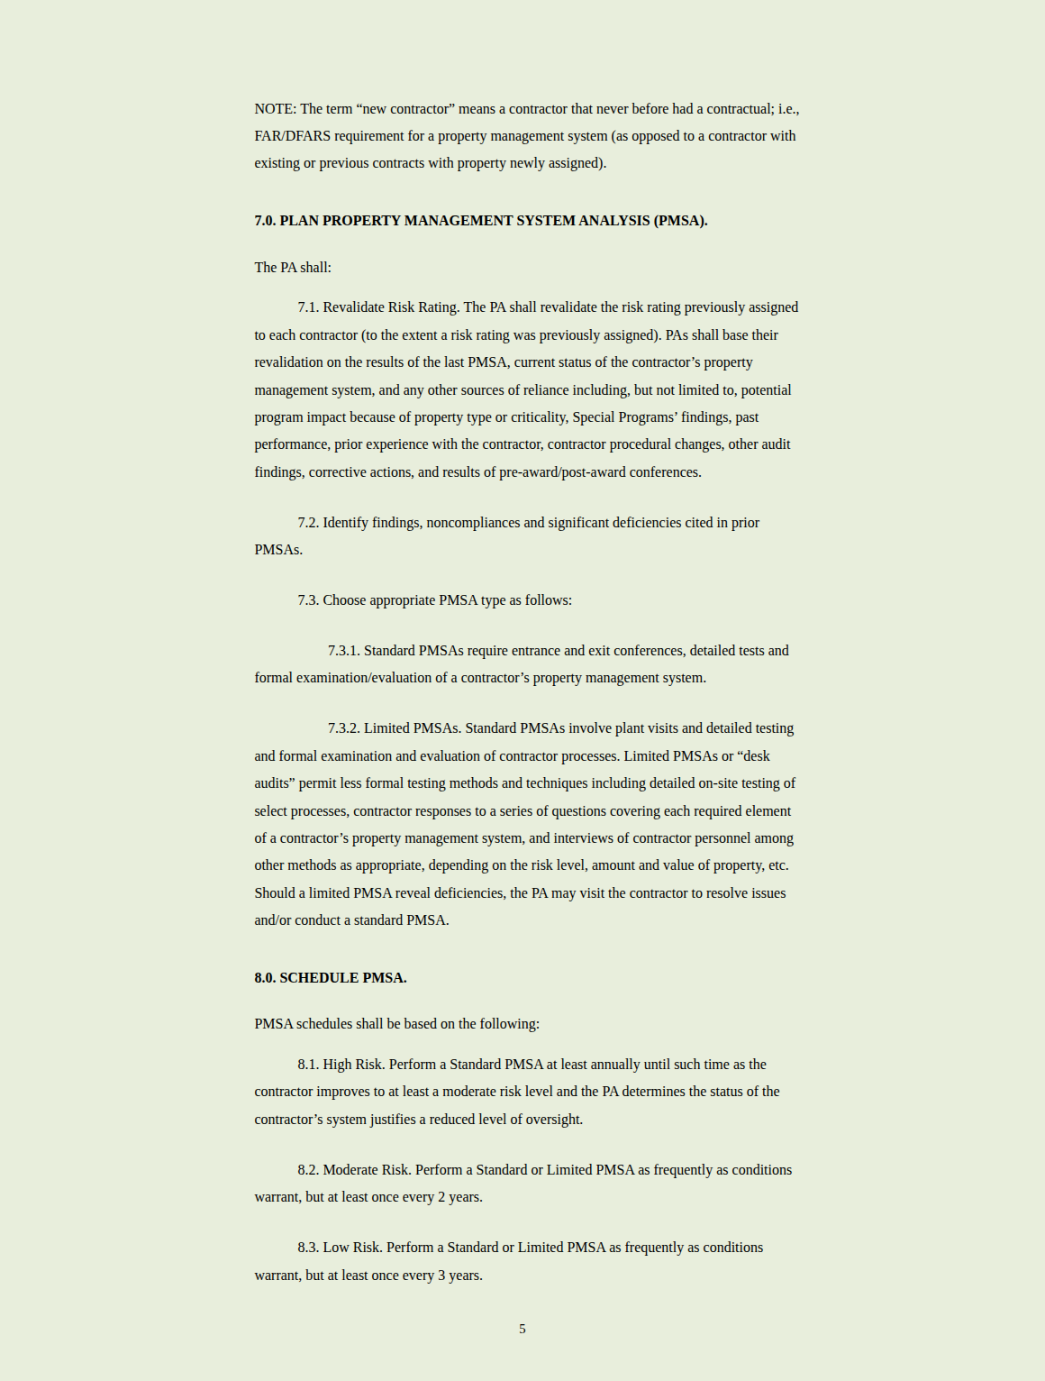NOTE: The term “new contractor” means a contractor that never before had a contractual; i.e., FAR/DFARS requirement for a property management system (as opposed to a contractor with existing or previous contracts with property newly assigned).
7.0. PLAN PROPERTY MANAGEMENT SYSTEM ANALYSIS (PMSA).
The PA shall:
7.1. Revalidate Risk Rating. The PA shall revalidate the risk rating previously assigned to each contractor (to the extent a risk rating was previously assigned). PAs shall base their revalidation on the results of the last PMSA, current status of the contractor’s property management system, and any other sources of reliance including, but not limited to, potential program impact because of property type or criticality, Special Programs’ findings, past performance, prior experience with the contractor, contractor procedural changes, other audit findings, corrective actions, and results of pre-award/post-award conferences.
7.2. Identify findings, noncompliances and significant deficiencies cited in prior PMSAs.
7.3. Choose appropriate PMSA type as follows:
7.3.1. Standard PMSAs require entrance and exit conferences, detailed tests and formal examination/evaluation of a contractor’s property management system.
7.3.2. Limited PMSAs. Standard PMSAs involve plant visits and detailed testing and formal examination and evaluation of contractor processes. Limited PMSAs or “desk audits” permit less formal testing methods and techniques including detailed on-site testing of select processes, contractor responses to a series of questions covering each required element of a contractor’s property management system, and interviews of contractor personnel among other methods as appropriate, depending on the risk level, amount and value of property, etc. Should a limited PMSA reveal deficiencies, the PA may visit the contractor to resolve issues and/or conduct a standard PMSA.
8.0. SCHEDULE PMSA.
PMSA schedules shall be based on the following:
8.1. High Risk. Perform a Standard PMSA at least annually until such time as the contractor improves to at least a moderate risk level and the PA determines the status of the contractor’s system justifies a reduced level of oversight.
8.2. Moderate Risk. Perform a Standard or Limited PMSA as frequently as conditions warrant, but at least once every 2 years.
8.3. Low Risk. Perform a Standard or Limited PMSA as frequently as conditions warrant, but at least once every 3 years.
5